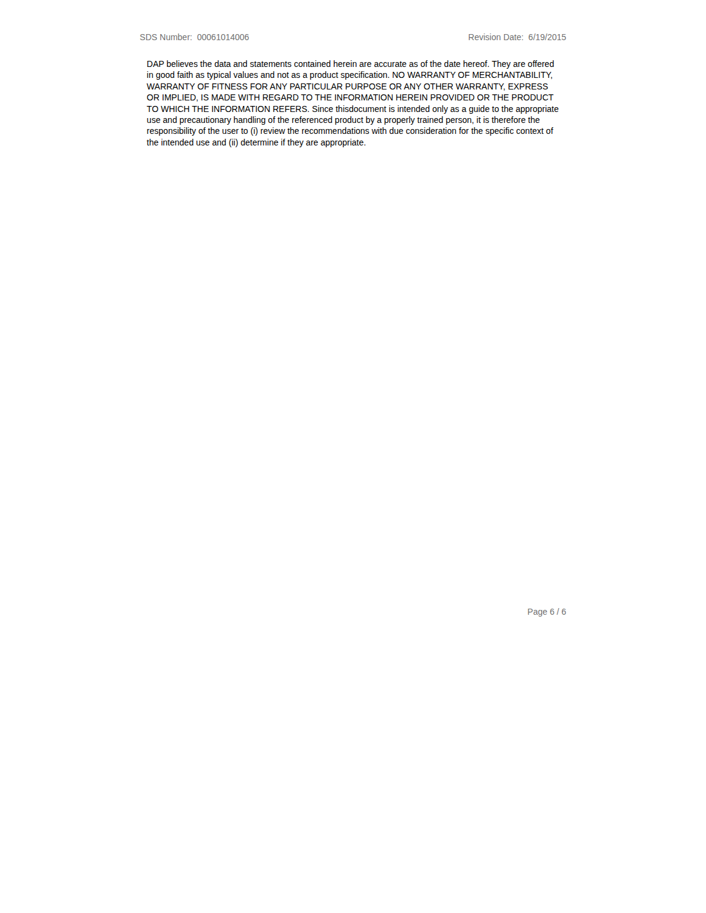SDS Number: 00061014006 Revision Date: 6/19/2015
DAP believes the data and statements contained herein are accurate as of the date hereof. They are offered in good faith as typical values and not as a product specification. NO WARRANTY OF MERCHANTABILITY, WARRANTY OF FITNESS FOR ANY PARTICULAR PURPOSE OR ANY OTHER WARRANTY, EXPRESS OR IMPLIED, IS MADE WITH REGARD TO THE INFORMATION HEREIN PROVIDED OR THE PRODUCT TO WHICH THE INFORMATION REFERS. Since thisdocument is intended only as a guide to the appropriate use and precautionary handling of the referenced product by a properly trained person, it is therefore the responsibility of the user to (i) review the recommendations with due consideration for the specific context of the intended use and (ii) determine if they are appropriate.
Page 6 / 6